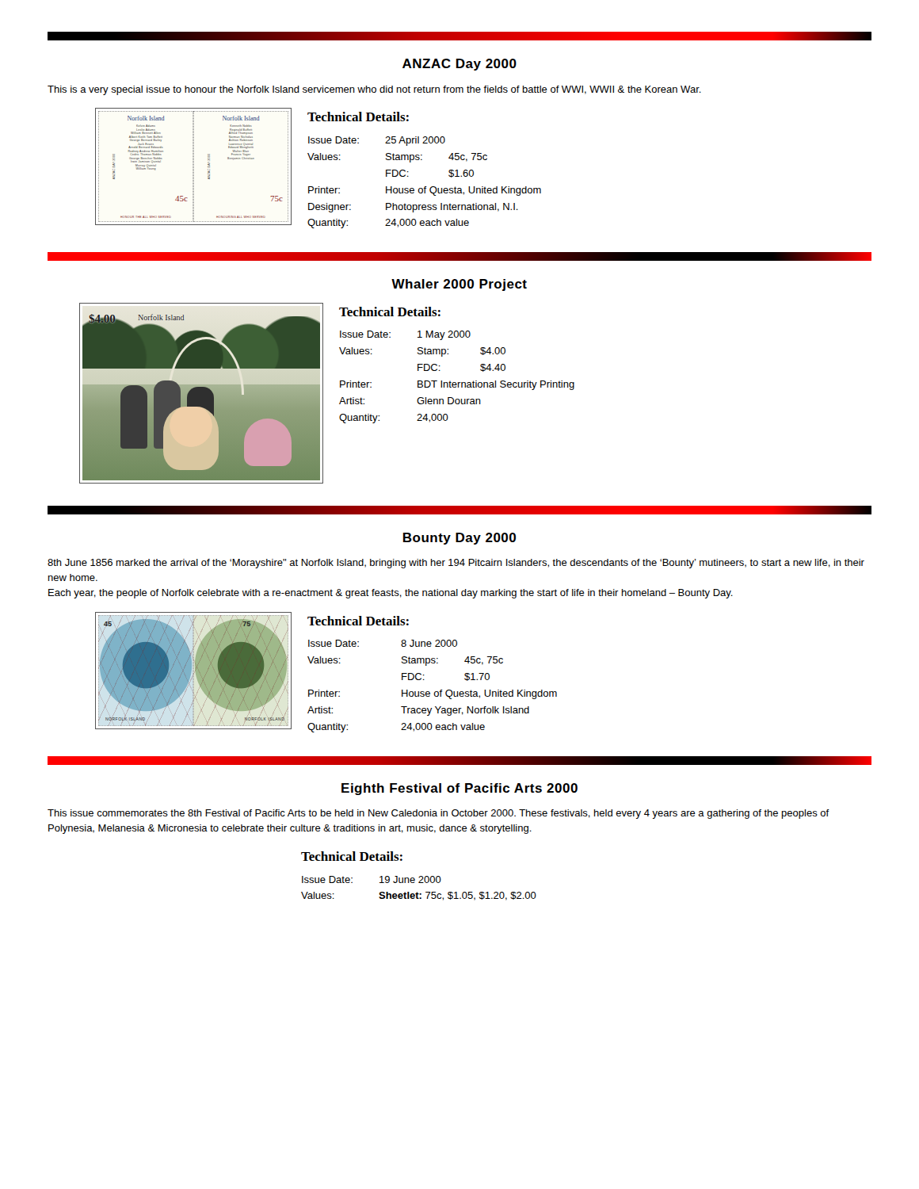ANZAC Day 2000
This is a very special issue to honour the Norfolk Island servicemen who did not return from the fields of battle of WWI, WWII & the Korean War.
Norfolk Island
Kelvin Adams
Leslie Adams
William Bennett Allen
Albert Keith Tom Buffett
George Bernard Bailey
Jack Evans
Arnold Bernard Edwards
Rodney Andrew Hamilton
Cedric Thomas Nobbs
George Beecher Nobbs
Irwin Jamison Quintal
Murray Quintal
William Young
45c
HONOUR THE ALL WHO SERVED
ANZAC DAY 2000
Norfolk Island
Kenneth Nobbs
Reginald Buffett
Alfred Thompson
Norman Nicholas
Ashton Robinson
Lawrence Quintal
Edward Menghetti
Walter Blair
Francis Yager
Benjamin Christian
75c
HONOURING ALL WHO SERVED
ANZAC DAY 2000
Technical Details:
| Issue Date: | 25 April 2000 |
| Values: | Stamps: | 45c, 75c |
| | FDC: | $1.60 |
| Printer: | House of Questa, United Kingdom |
| Designer: | Photopress International, N.I. |
| Quantity: | 24,000 each value |
Whaler 2000 Project
$4.00
Norfolk Island
Technical Details:
| Issue Date: | 1 May 2000 |
| Values: | Stamp: | $4.00 |
| | FDC: | $4.40 |
| Printer: | BDT International Security Printing |
| Artist: | Glenn Douran |
| Quantity: | 24,000 |
Bounty Day 2000
8th June 1856 marked the arrival of the ‘Morayshire" at Norfolk Island, bringing with her 194 Pitcairn Islanders, the descendants of the ‘Bounty’ mutineers, to start a new life, in their new home.
Each year, the people of Norfolk celebrate with a re-enactment & great feasts, the national day marking the start of life in their homeland – Bounty Day.
45
NORFOLK ISLAND
75
NORFOLK ISLAND
Technical Details:
| Issue Date: | 8 June 2000 |
| Values: | Stamps: | 45c, 75c |
| | FDC: | $1.70 |
| Printer: | House of Questa, United Kingdom |
| Artist: | Tracey Yager, Norfolk Island |
| Quantity: | 24,000 each value |
Eighth Festival of Pacific Arts 2000
This issue commemorates the 8th Festival of Pacific Arts to be held in New Caledonia in October 2000. These festivals, held every 4 years are a gathering of the peoples of Polynesia, Melanesia & Micronesia to celebrate their culture & traditions in art, music, dance & storytelling.
Technical Details:
| Issue Date: | 19 June 2000 |
| Values: | Sheetlet: 75c, $1.05, $1.20, $2.00 |